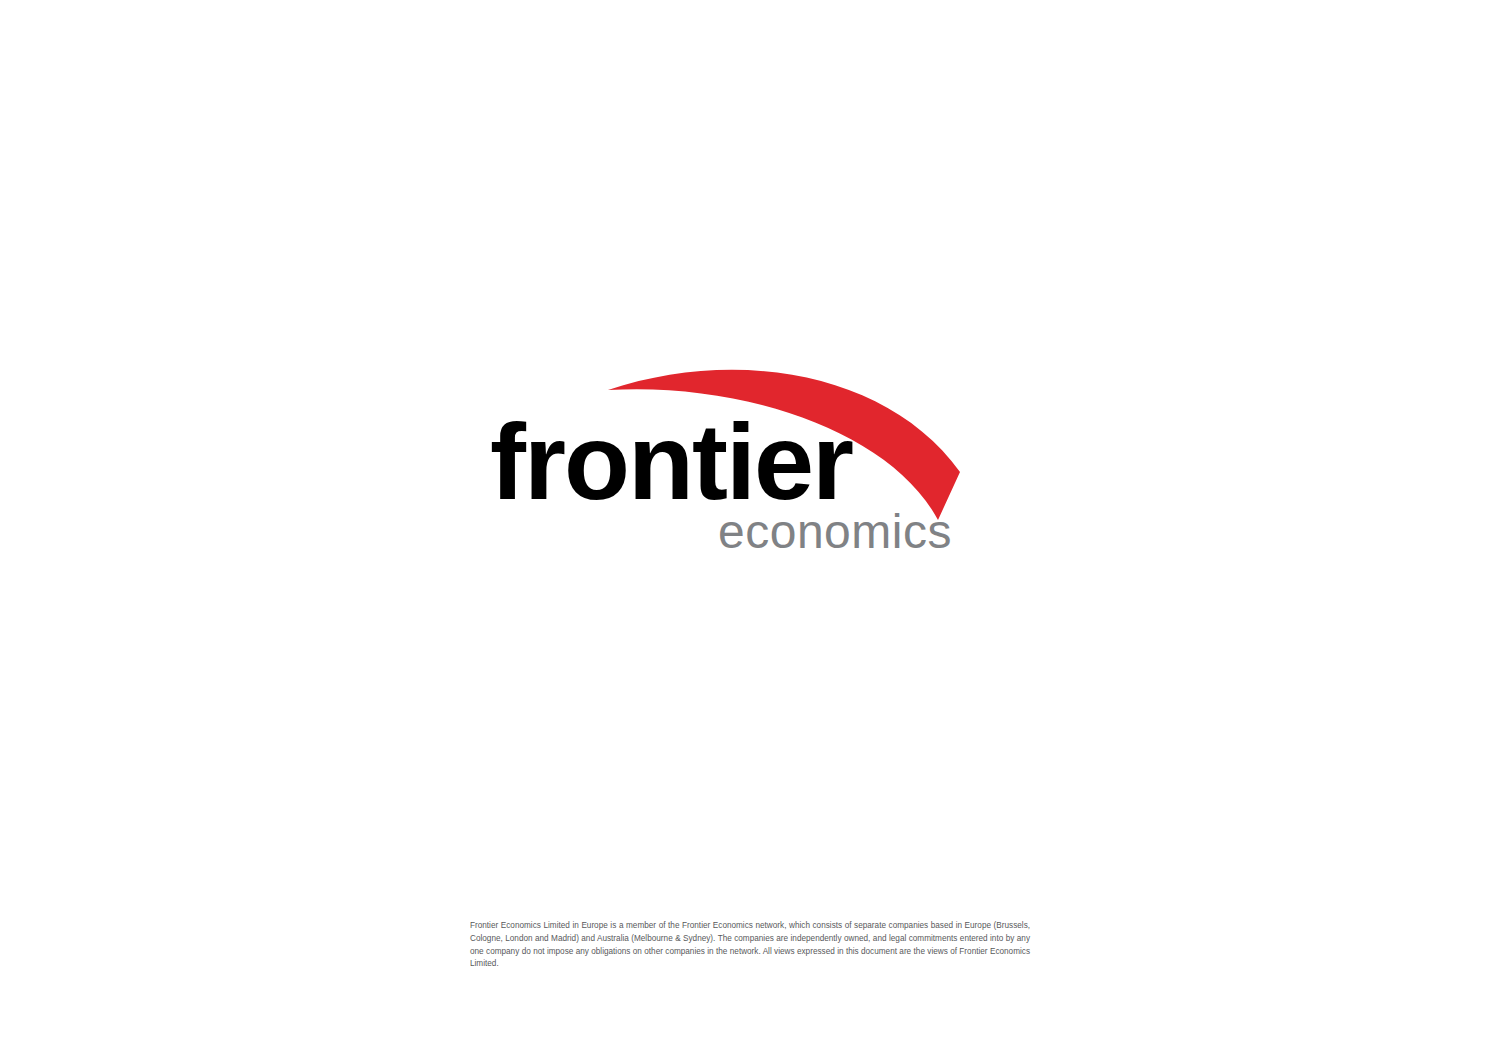frontier
economics
Frontier Economics Limited in Europe is a member of the Frontier Economics network, which consists of separate companies based in Europe (Brussels, Cologne, London and Madrid) and Australia (Melbourne & Sydney). The companies are independently owned, and legal commitments entered into by any one company do not impose any obligations on other companies in the network. All views expressed in this document are the views of Frontier Economics Limited.